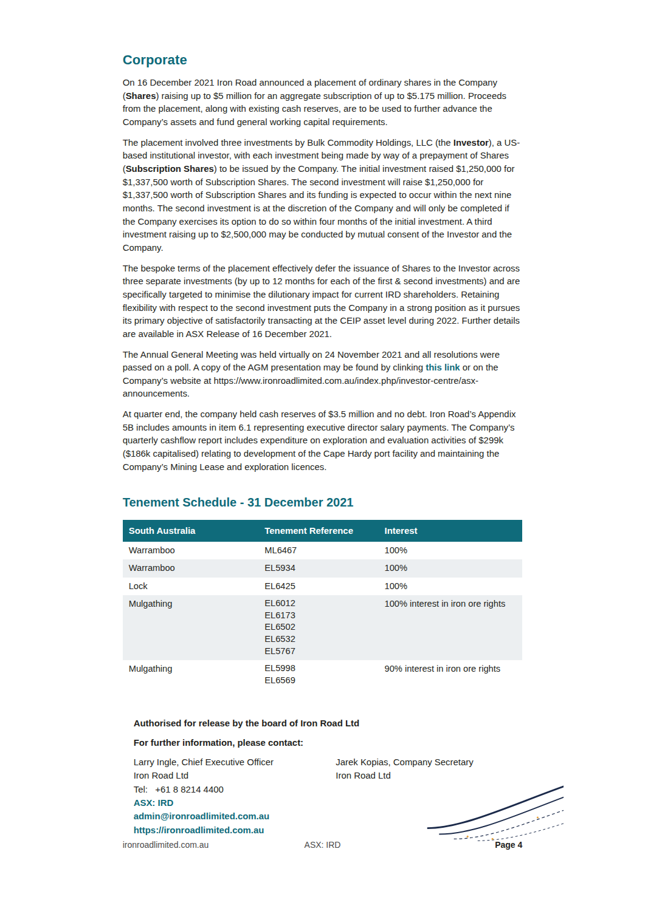Corporate
On 16 December 2021 Iron Road announced a placement of ordinary shares in the Company (Shares) raising up to $5 million for an aggregate subscription of up to $5.175 million. Proceeds from the placement, along with existing cash reserves, are to be used to further advance the Company’s assets and fund general working capital requirements.
The placement involved three investments by Bulk Commodity Holdings, LLC (the Investor), a US-based institutional investor, with each investment being made by way of a prepayment of Shares (Subscription Shares) to be issued by the Company. The initial investment raised $1,250,000 for $1,337,500 worth of Subscription Shares. The second investment will raise $1,250,000 for $1,337,500 worth of Subscription Shares and its funding is expected to occur within the next nine months. The second investment is at the discretion of the Company and will only be completed if the Company exercises its option to do so within four months of the initial investment. A third investment raising up to $2,500,000 may be conducted by mutual consent of the Investor and the Company.
The bespoke terms of the placement effectively defer the issuance of Shares to the Investor across three separate investments (by up to 12 months for each of the first & second investments) and are specifically targeted to minimise the dilutionary impact for current IRD shareholders. Retaining flexibility with respect to the second investment puts the Company in a strong position as it pursues its primary objective of satisfactorily transacting at the CEIP asset level during 2022. Further details are available in ASX Release of 16 December 2021.
The Annual General Meeting was held virtually on 24 November 2021 and all resolutions were passed on a poll. A copy of the AGM presentation may be found by clinking this link or on the Company’s website at https://www.ironroadlimited.com.au/index.php/investor-centre/asx-announcements.
At quarter end, the company held cash reserves of $3.5 million and no debt. Iron Road’s Appendix 5B includes amounts in item 6.1 representing executive director salary payments. The Company’s quarterly cashflow report includes expenditure on exploration and evaluation activities of $299k ($186k capitalised) relating to development of the Cape Hardy port facility and maintaining the Company’s Mining Lease and exploration licences.
Tenement Schedule - 31 December 2021
| South Australia | Tenement Reference | Interest |
| --- | --- | --- |
| Warramboo | ML6467 | 100% |
| Warramboo | EL5934 | 100% |
| Lock | EL6425 | 100% |
| Mulgathing | EL6012 EL6173 EL6502 EL6532 EL5767 | 100% interest in iron ore rights |
| Mulgathing | EL5998 EL6569 | 90% interest in iron ore rights |
Authorised for release by the board of Iron Road Ltd
For further information, please contact:
Larry Ingle, Chief Executive Officer
Iron Road Ltd
Tel: +61 8 8214 4400
ASX: IRD
admin@ironroadlimited.com.au
https://ironroadlimited.com.au
Jarek Kopias, Company Secretary
Iron Road Ltd
ironroadlimited.com.au
ASX: IRD
Page 4